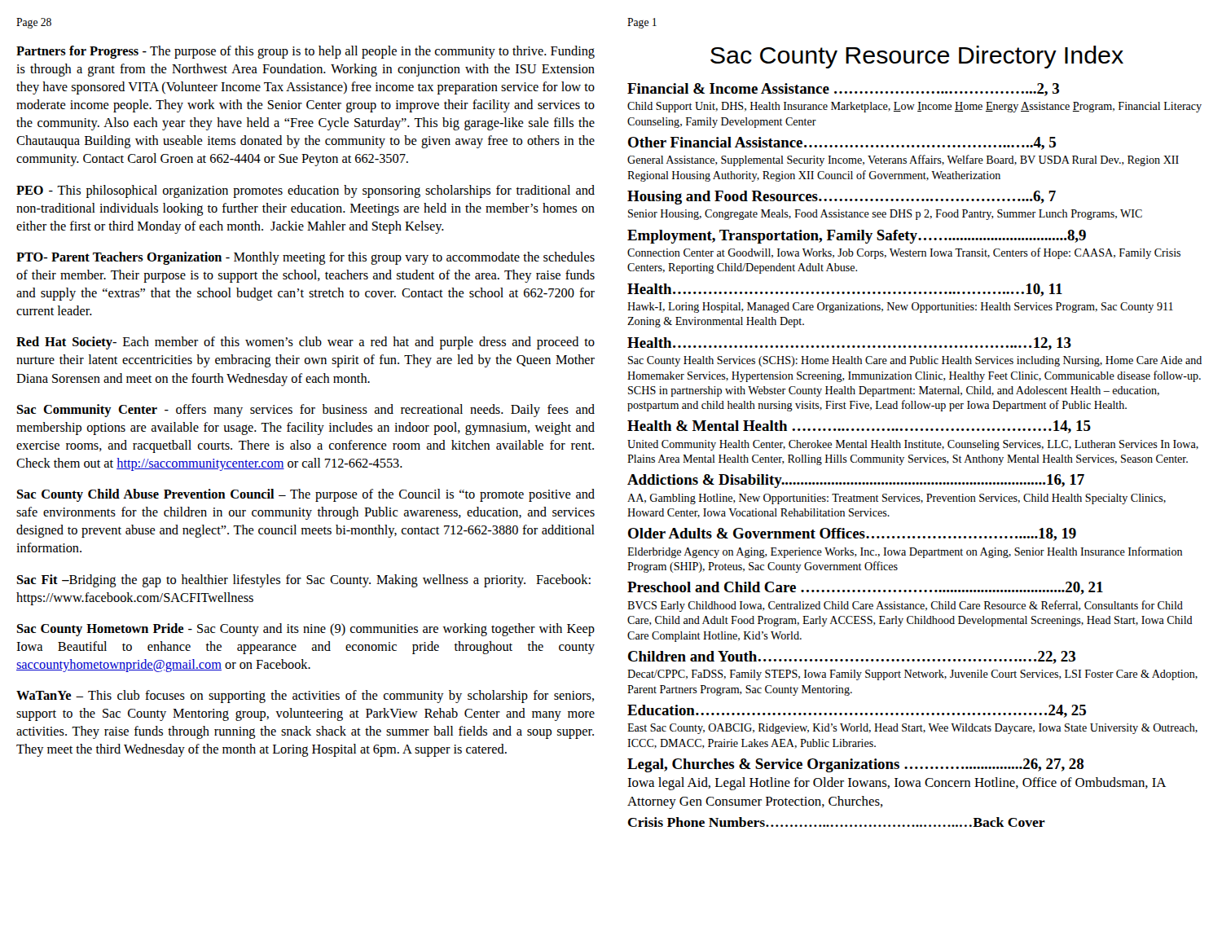Page 28
Partners for Progress - The purpose of this group is to help all people in the community to thrive. Funding is through a grant from the Northwest Area Foundation. Working in conjunction with the ISU Extension they have sponsored VITA (Volunteer Income Tax Assistance) free income tax preparation service for low to moderate income people. They work with the Senior Center group to improve their facility and services to the community. Also each year they have held a “Free Cycle Saturday”. This big garage-like sale fills the Chautauqua Building with useable items donated by the community to be given away free to others in the community. Contact Carol Groen at 662-4404 or Sue Peyton at 662-3507.
PEO - This philosophical organization promotes education by sponsoring scholarships for traditional and non-traditional individuals looking to further their education. Meetings are held in the member’s homes on either the first or third Monday of each month. Jackie Mahler and Steph Kelsey.
PTO- Parent Teachers Organization - Monthly meeting for this group vary to accommodate the schedules of their member. Their purpose is to support the school, teachers and student of the area. They raise funds and supply the “extras” that the school budget can’t stretch to cover. Contact the school at 662-7200 for current leader.
Red Hat Society- Each member of this women’s club wear a red hat and purple dress and proceed to nurture their latent eccentricities by embracing their own spirit of fun. They are led by the Queen Mother Diana Sorensen and meet on the fourth Wednesday of each month.
Sac Community Center - offers many services for business and recreational needs. Daily fees and membership options are available for usage. The facility includes an indoor pool, gymnasium, weight and exercise rooms, and racquetball courts. There is also a conference room and kitchen available for rent. Check them out at http://saccommunitycenter.com or call 712-662-4553.
Sac County Child Abuse Prevention Council – The purpose of the Council is “to promote positive and safe environments for the children in our community through Public awareness, education, and services designed to prevent abuse and neglect”. The council meets bi-monthly, contact 712-662-3880 for additional information.
Sac Fit –Bridging the gap to healthier lifestyles for Sac County. Making wellness a priority. Facebook: https://www.facebook.com/SACFITwellness
Sac County Hometown Pride - Sac County and its nine (9) communities are working together with Keep Iowa Beautiful to enhance the appearance and economic pride throughout the county saccountyhometownpride@gmail.com or on Facebook.
WaTanYe – This club focuses on supporting the activities of the community by scholarship for seniors, support to the Sac County Mentoring group, volunteering at ParkView Rehab Center and many more activities. They raise funds through running the snack shack at the summer ball fields and a soup supper. They meet the third Wednesday of the month at Loring Hospital at 6pm. A supper is catered.
Page 1
Sac County Resource Directory Index
Financial & Income Assistance …………………..……………...2, 3
Child Support Unit, DHS, Health Insurance Marketplace, Low Income Home Energy Assistance Program, Financial Literacy Counseling, Family Development Center
Other Financial Assistance…………………………………..…..4, 5
General Assistance, Supplemental Security Income, Veterans Affairs, Welfare Board, BV USDA Rural Dev., Region XII Regional Housing Authority, Region XII Council of Government, Weatherization
Housing and Food Resources………………….………………...6, 7
Senior Housing, Congregate Meals, Food Assistance see DHS p 2, Food Pantry, Summer Lunch Programs, WIC
Employment, Transportation, Family Safety……...............................8,9
Connection Center at Goodwill, Iowa Works, Job Corps, Western Iowa Transit, Centers of Hope: CAASA, Family Crisis Centers, Reporting Child/Dependent Adult Abuse.
Health………………………………………………..………..…10, 11
Hawk-I, Loring Hospital, Managed Care Organizations, New Opportunities: Health Services Program, Sac County 911 Zoning & Environmental Health Dept.
Health…………………………………………………………..…12, 13
Sac County Health Services (SCHS): Home Health Care and Public Health Services including Nursing, Home Care Aide and Homemaker Services, Hypertension Screening, Immunization Clinic, Healthy Feet Clinic, Communicable disease follow-up. SCHS in partnership with Webster County Health Department: Maternal, Child, and Adolescent Health – education, postpartum and child health nursing visits, First Five, Lead follow-up per Iowa Department of Public Health.
Health & Mental Health ………..………..…………………………14, 15
United Community Health Center, Cherokee Mental Health Institute, Counseling Services, LLC, Lutheran Services In Iowa, Plains Area Mental Health Center, Rolling Hills Community Services, St Anthony Mental Health Services, Season Center.
Addictions & Disability.....................................................................16, 17
AA, Gambling Hotline, New Opportunities: Treatment Services, Prevention Services, Child Health Specialty Clinics, Howard Center, Iowa Vocational Rehabilitation Services.
Older Adults & Government Offices………………………….....18, 19
Elderbridge Agency on Aging, Experience Works, Inc., Iowa Department on Aging, Senior Health Insurance Information Program (SHIP), Proteus, Sac County Government Offices
Preschool and Child Care ……………………….................................20, 21
BVCS Early Childhood Iowa, Centralized Child Care Assistance, Child Care Resource & Referral, Consultants for Child Care, Child and Adult Food Program, Early ACCESS, Early Childhood Developmental Screenings, Head Start, Iowa Child Care Complaint Hotline, Kid’s World.
Children and Youth…………………………………………….…22, 23
Decat/CPPC, FaDSS, Family STEPS, Iowa Family Support Network, Juvenile Court Services, LSI Foster Care & Adoption, Parent Partners Program, Sac County Mentoring.
Education……………………………………………………………24, 25
East Sac County, OABCIG, Ridgeview, Kid’s World, Head Start, Wee Wildcats Daycare, Iowa State University & Outreach, ICCC, DMACC, Prairie Lakes AEA, Public Libraries.
Legal, Churches & Service Organizations …………...............26, 27, 28
Iowa legal Aid, Legal Hotline for Older Iowans, Iowa Concern Hotline, Office of Ombudsman, IA Attorney Gen Consumer Protection, Churches,
Crisis Phone Numbers…………..………………..……..…Back Cover